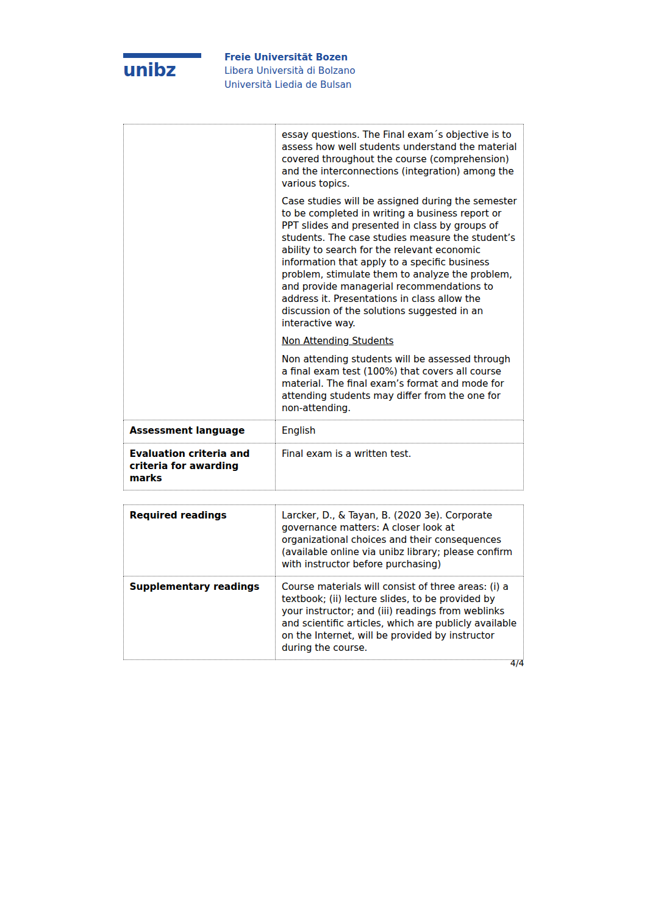unibz
Freie Universität Bozen
Libera Università di Bolzano
Università Liedia de Bulsan
| | essay questions. The Final exam´s objective is to assess how well students understand the material covered throughout the course (comprehension) and the interconnections (integration) among the various topics. Case studies will be assigned during the semester to be completed in writing a business report or PPT slides and presented in class by groups of students. The case studies measure the student’s ability to search for the relevant economic information that apply to a specific business problem, stimulate them to analyze the problem, and provide managerial recommendations to address it. Presentations in class allow the discussion of the solutions suggested in an interactive way. Non Attending Students Non attending students will be assessed through a final exam test (100%) that covers all course material. The final exam’s format and mode for attending students may differ from the one for non-attending. |
| Assessment language | English |
| Evaluation criteria and criteria for awarding marks | Final exam is a written test. |
| Required readings | Larcker, D., & Tayan, B. (2020 3e). Corporate governance matters: A closer look at organizational choices and their consequences (available online via unibz library; please confirm with instructor before purchasing) |
| Supplementary readings | Course materials will consist of three areas: (i) a textbook; (ii) lecture slides, to be provided by your instructor; and (iii) readings from weblinks and scientific articles, which are publicly available on the Internet, will be provided by instructor during the course. |
4/4